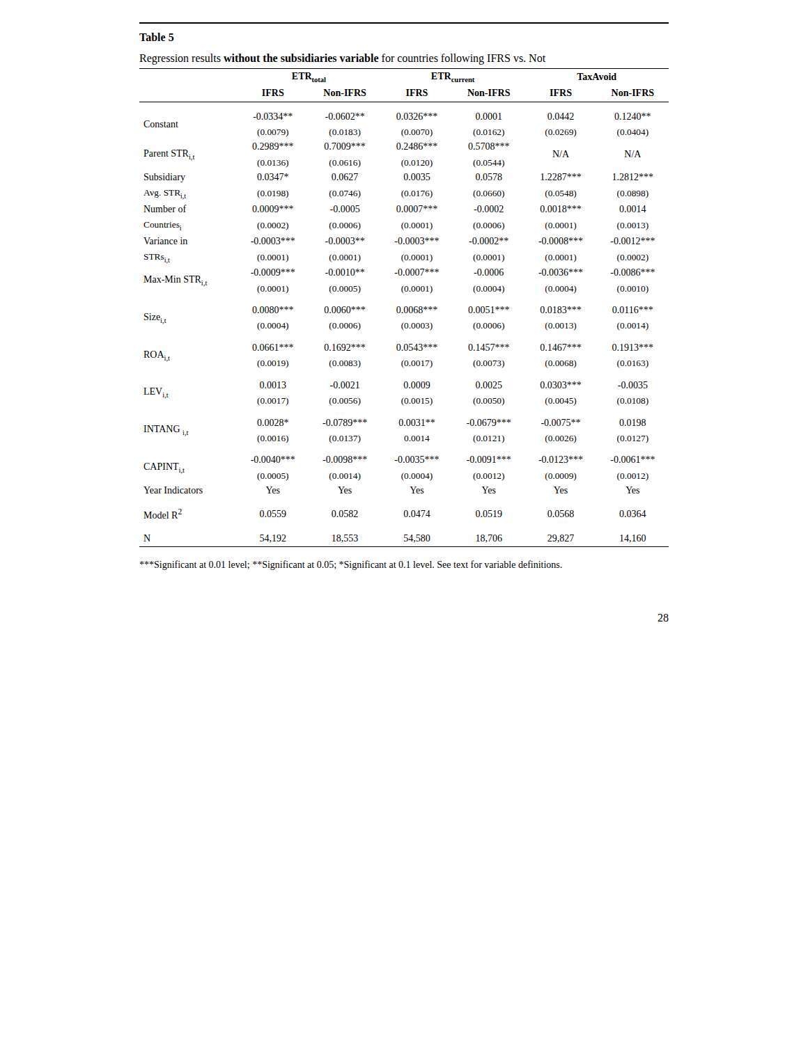Table 5
Regression results without the subsidiaries variable for countries following IFRS vs. Not
| | ETR total | ETR current | TaxAvoid |
| --- | --- | --- | --- |
| | IFRS | Non-IFRS | IFRS | Non-IFRS | IFRS | Non-IFRS |
| Constant | -0.0334** | -0.0602** | 0.0326*** | 0.0001 | 0.0442 | 0.1240** |
| (0.0079) | (0.0183) | (0.0070) | (0.0162) | (0.0269) | (0.0404) |
| Parent STR i,t | 0.2989*** | 0.7009*** | 0.2486*** | 0.5708*** | N/A | N/A |
| (0.0136) | (0.0616) | (0.0120) | (0.0544) |
| Subsidiary | 0.0347* | 0.0627 | 0.0035 | 0.0578 | 1.2287*** | 1.2812*** |
| Avg. STR i,t | (0.0198) | (0.0746) | (0.0176) | (0.0660) | (0.0548) | (0.0898) |
| Number of | 0.0009*** | -0.0005 | 0.0007*** | -0.0002 | 0.0018*** | 0.0014 |
| Countries i | (0.0002) | (0.0006) | (0.0001) | (0.0006) | (0.0001) | (0.0013) |
| Variance in | -0.0003*** | -0.0003** | -0.0003*** | -0.0002** | -0.0008*** | -0.0012*** |
| STRs i,t | (0.0001) | (0.0001) | (0.0001) | (0.0001) | (0.0001) | (0.0002) |
| Max-Min STR i,t | -0.0009*** | -0.0010** | -0.0007*** | -0.0006 | -0.0036*** | -0.0086*** |
| (0.0001) | (0.0005) | (0.0001) | (0.0004) | (0.0004) | (0.0010) |
| Size i,t | 0.0080*** | 0.0060*** | 0.0068*** | 0.0051*** | 0.0183*** | 0.0116*** |
| (0.0004) | (0.0006) | (0.0003) | (0.0006) | (0.0013) | (0.0014) |
| ROA i,t | 0.0661*** | 0.1692*** | 0.0543*** | 0.1457*** | 0.1467*** | 0.1913*** |
| (0.0019) | (0.0083) | (0.0017) | (0.0073) | (0.0068) | (0.0163) |
| LEV i,t | 0.0013 | -0.0021 | 0.0009 | 0.0025 | 0.0303*** | -0.0035 |
| (0.0017) | (0.0056) | (0.0015) | (0.0050) | (0.0045) | (0.0108) |
| INTANG i,t | 0.0028* | -0.0789*** | 0.0031** | -0.0679*** | -0.0075** | 0.0198 |
| (0.0016) | (0.0137) | 0.0014 | (0.0121) | (0.0026) | (0.0127) |
| CAPINT i,t | -0.0040*** | -0.0098*** | -0.0035*** | -0.0091*** | -0.0123*** | -0.0061*** |
| (0.0005) | (0.0014) | (0.0004) | (0.0012) | (0.0009) | (0.0012) |
| Year Indicators | Yes | Yes | Yes | Yes | Yes | Yes |
| Model R 2 | 0.0559 | 0.0582 | 0.0474 | 0.0519 | 0.0568 | 0.0364 |
| N | 54,192 | 18,553 | 54,580 | 18,706 | 29,827 | 14,160 |
***Significant at 0.01 level; **Significant at 0.05; *Significant at 0.1 level. See text for variable definitions.
28